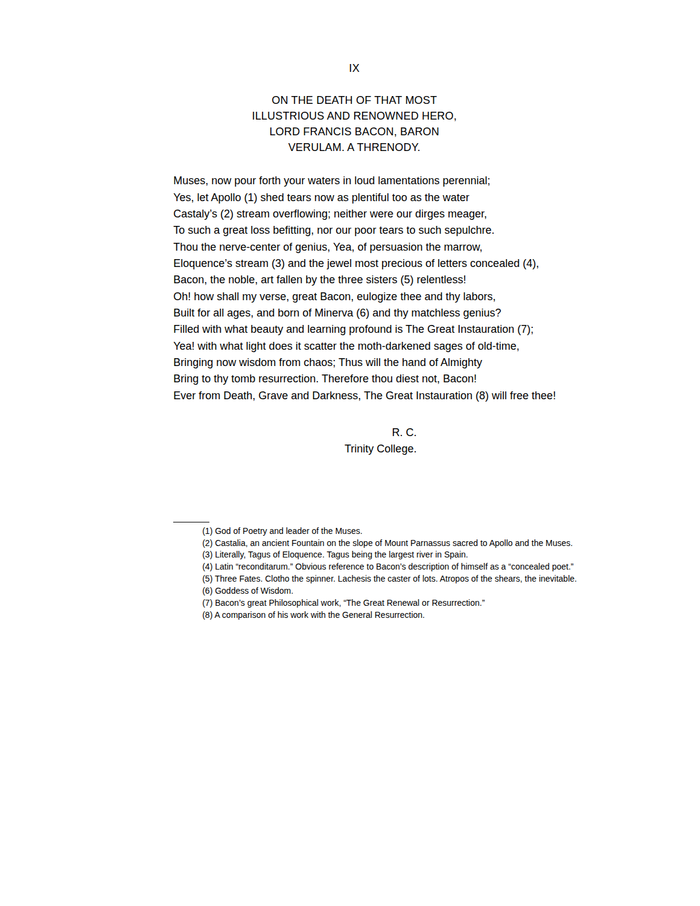IX
ON THE DEATH OF THAT MOST ILLUSTRIOUS AND RENOWNED HERO, LORD FRANCIS BACON, BARON VERULAM. A THRENODY.
Muses, now pour forth your waters in loud lamentations perennial;
Yes, let Apollo (1) shed tears now as plentiful too as the water
Castaly’s (2) stream overflowing; neither were our dirges meager,
To such a great loss befitting, nor our poor tears to such sepulchre.
Thou the nerve-center of genius, Yea, of persuasion the marrow,
Eloquence’s stream (3) and the jewel most precious of letters concealed (4),
Bacon, the noble, art fallen by the three sisters (5) relentless!
Oh! how shall my verse, great Bacon, eulogize thee and thy labors,
Built for all ages, and born of Minerva (6) and thy matchless genius?
Filled with what beauty and learning profound is The Great Instauration (7);
Yea! with what light does it scatter the moth-darkened sages of old-time,
Bringing now wisdom from chaos; Thus will the hand of Almighty
Bring to thy tomb resurrection. Therefore thou diest not, Bacon!
Ever from Death, Grave and Darkness, The Great Instauration (8) will free thee!
R. C.
Trinity College.
(1) God of Poetry and leader of the Muses.
(2) Castalia, an ancient Fountain on the slope of Mount Parnassus sacred to Apollo and the Muses.
(3) Literally, Tagus of Eloquence. Tagus being the largest river in Spain.
(4) Latin “reconditarum.” Obvious reference to Bacon’s description of himself as a “concealed poet.”
(5) Three Fates. Clotho the spinner. Lachesis the caster of lots. Atropos of the shears, the inevitable.
(6) Goddess of Wisdom.
(7) Bacon’s great Philosophical work, “The Great Renewal or Resurrection.”
(8) A comparison of his work with the General Resurrection.